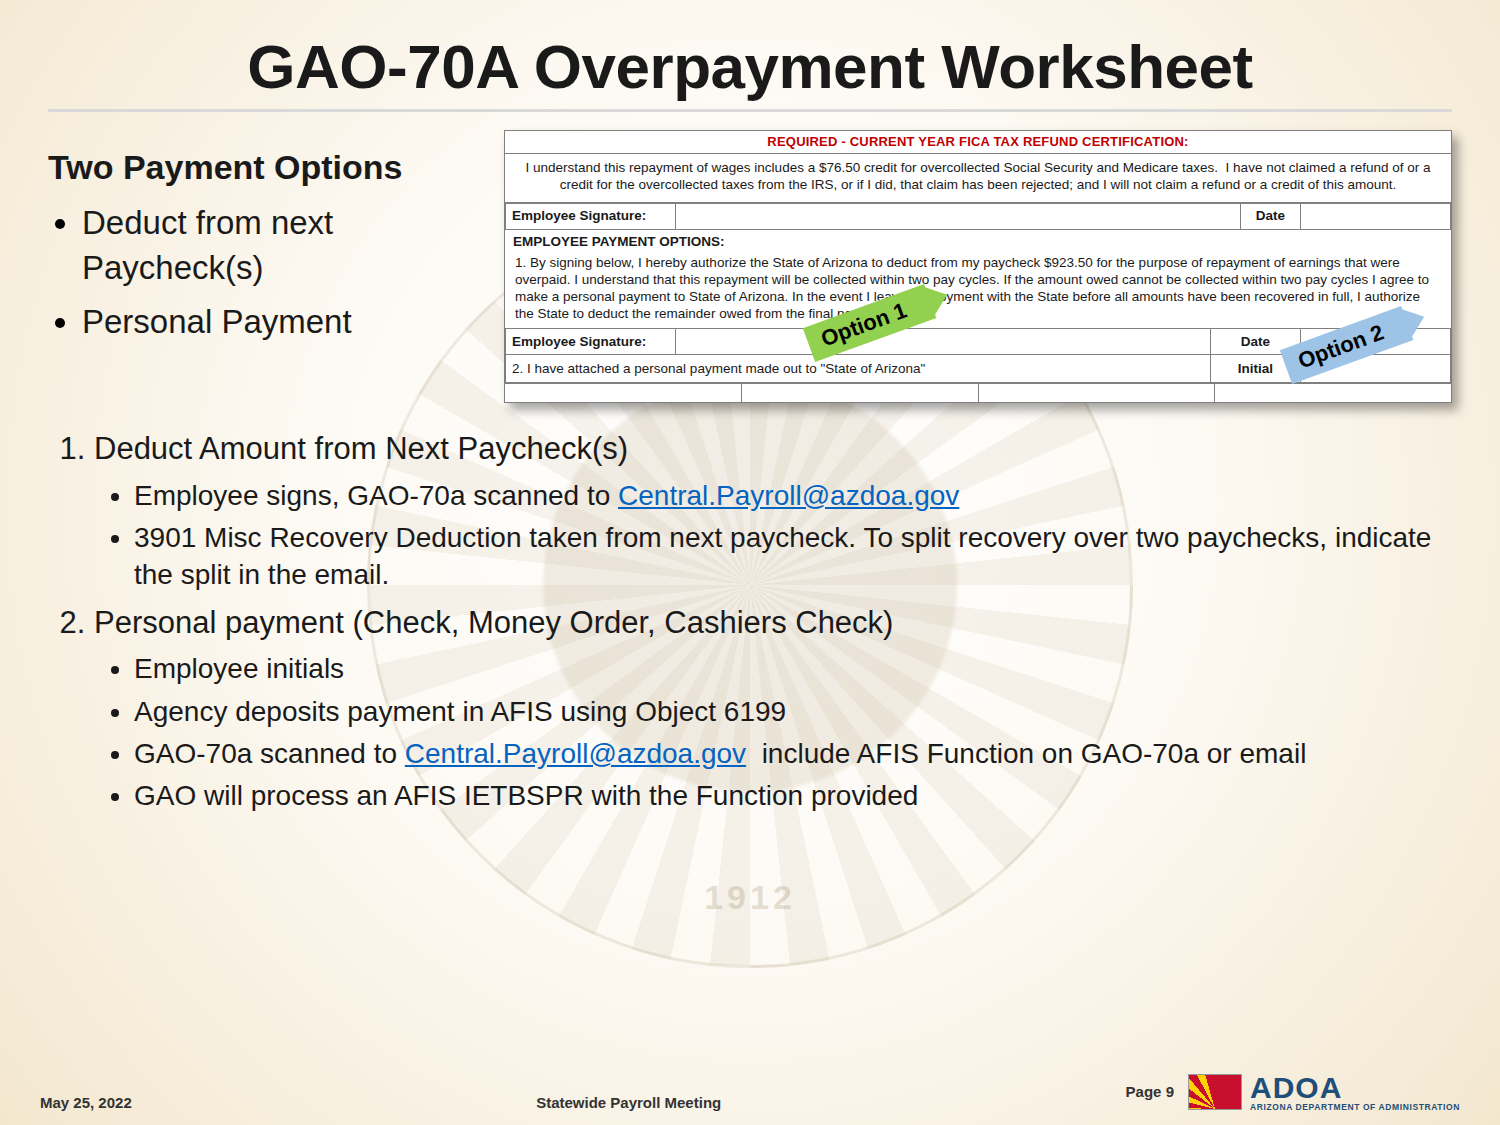GAO-70A Overpayment Worksheet
Two Payment Options
Deduct from next Paycheck(s)
Personal Payment
REQUIRED - CURRENT YEAR FICA TAX REFUND CERTIFICATION:
I understand this repayment of wages includes a $76.50 credit for overcollected Social Security and Medicare taxes. I have not claimed a refund of or a credit for the overcollected taxes from the IRS, or if I did, that claim has been rejected; and I will not claim a refund or a credit of this amount.
| Employee Signature: | | Date | |
EMPLOYEE PAYMENT OPTIONS:
1. By signing below, I hereby authorize the State of Arizona to deduct from my paycheck $923.50 for the purpose of repayment of earnings that were overpaid. I understand that this repayment will be collected within two pay cycles. If the amount owed cannot be collected within two pay cycles I agree to make a personal payment to State of Arizona. In the event I leave employment with the State before all amounts have been recovered in full, I authorize the State to deduct the remainder owed from the final paycheck.
| Employee Signature: | | Date | |
| 2. I have attached a personal payment made out to "State of Arizona" | Initial | |
Option 1
Option 2
Deduct Amount from Next Paycheck(s)
Employee signs, GAO-70a scanned to Central.Payroll@azdoa.gov
3901 Misc Recovery Deduction taken from next paycheck. To split recovery over two paychecks, indicate the split in the email.
Personal payment (Check, Money Order, Cashiers Check)
Employee initials
Agency deposits payment in AFIS using Object 6199
GAO-70a scanned to Central.Payroll@azdoa.gov include AFIS Function on GAO-70a or email
GAO will process an AFIS IETBSPR with the Function provided
May 25, 2022
Statewide Payroll Meeting
Page 9
ADOA
Arizona Department of Administration